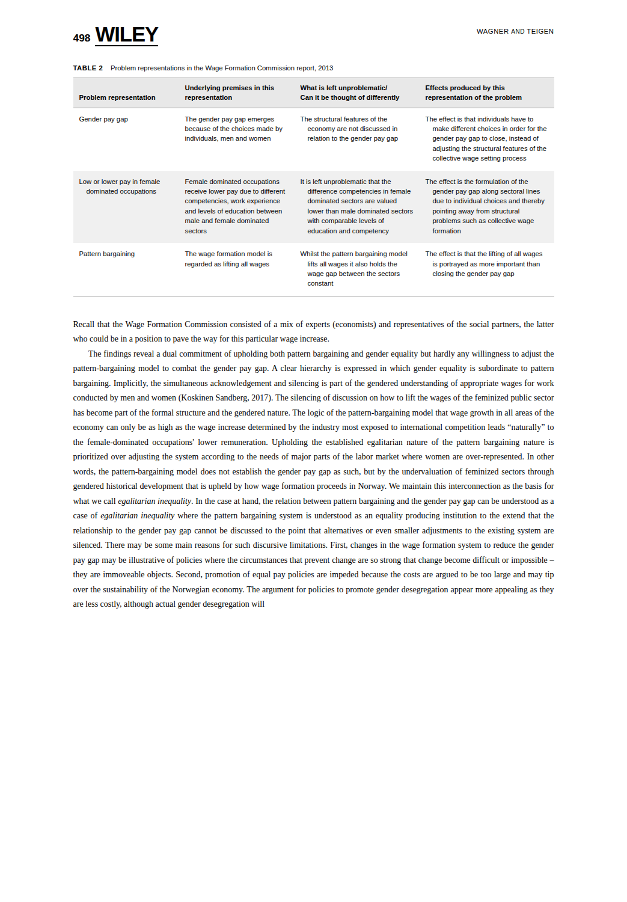498 WILEY
WAGNER AND TEIGEN
TABLE 2 Problem representations in the Wage Formation Commission report, 2013
| Problem representation | Underlying premises in this representation | What is left unproblematic/ Can it be thought of differently | Effects produced by this representation of the problem |
| --- | --- | --- | --- |
| Gender pay gap | The gender pay gap emerges because of the choices made by individuals, men and women | The structural features of the economy are not discussed in relation to the gender pay gap | The effect is that individuals have to make different choices in order for the gender pay gap to close, instead of adjusting the structural features of the collective wage setting process |
| Low or lower pay in female dominated occupations | Female dominated occupations receive lower pay due to different competencies, work experience and levels of education between male and female dominated sectors | It is left unproblematic that the difference competencies in female dominated sectors are valued lower than male dominated sectors with comparable levels of education and competency | The effect is the formulation of the gender pay gap along sectoral lines due to individual choices and thereby pointing away from structural problems such as collective wage formation |
| Pattern bargaining | The wage formation model is regarded as lifting all wages | Whilst the pattern bargaining model lifts all wages it also holds the wage gap between the sectors constant | The effect is that the lifting of all wages is portrayed as more important than closing the gender pay gap |
Recall that the Wage Formation Commission consisted of a mix of experts (economists) and representatives of the social partners, the latter who could be in a position to pave the way for this particular wage increase.
The findings reveal a dual commitment of upholding both pattern bargaining and gender equality but hardly any willingness to adjust the pattern-bargaining model to combat the gender pay gap. A clear hierarchy is expressed in which gender equality is subordinate to pattern bargaining. Implicitly, the simultaneous acknowledgement and silencing is part of the gendered understanding of appropriate wages for work conducted by men and women (Koskinen Sandberg, 2017). The silencing of discussion on how to lift the wages of the feminized public sector has become part of the formal structure and the gendered nature. The logic of the pattern-bargaining model that wage growth in all areas of the economy can only be as high as the wage increase determined by the industry most exposed to international competition leads “naturally” to the female-dominated occupations' lower remuneration. Upholding the established egalitarian nature of the pattern bargaining nature is prioritized over adjusting the system according to the needs of major parts of the labor market where women are over-represented. In other words, the pattern-bargaining model does not establish the gender pay gap as such, but by the undervaluation of feminized sectors through gendered historical development that is upheld by how wage formation proceeds in Norway. We maintain this interconnection as the basis for what we call egalitarian inequality. In the case at hand, the relation between pattern bargaining and the gender pay gap can be understood as a case of egalitarian inequality where the pattern bargaining system is understood as an equality producing institution to the extend that the relationship to the gender pay gap cannot be discussed to the point that alternatives or even smaller adjustments to the existing system are silenced. There may be some main reasons for such discursive limitations. First, changes in the wage formation system to reduce the gender pay gap may be illustrative of policies where the circumstances that prevent change are so strong that change become difficult or impossible – they are immoveable objects. Second, promotion of equal pay policies are impeded because the costs are argued to be too large and may tip over the sustainability of the Norwegian economy. The argument for policies to promote gender desegregation appear more appealing as they are less costly, although actual gender desegregation will